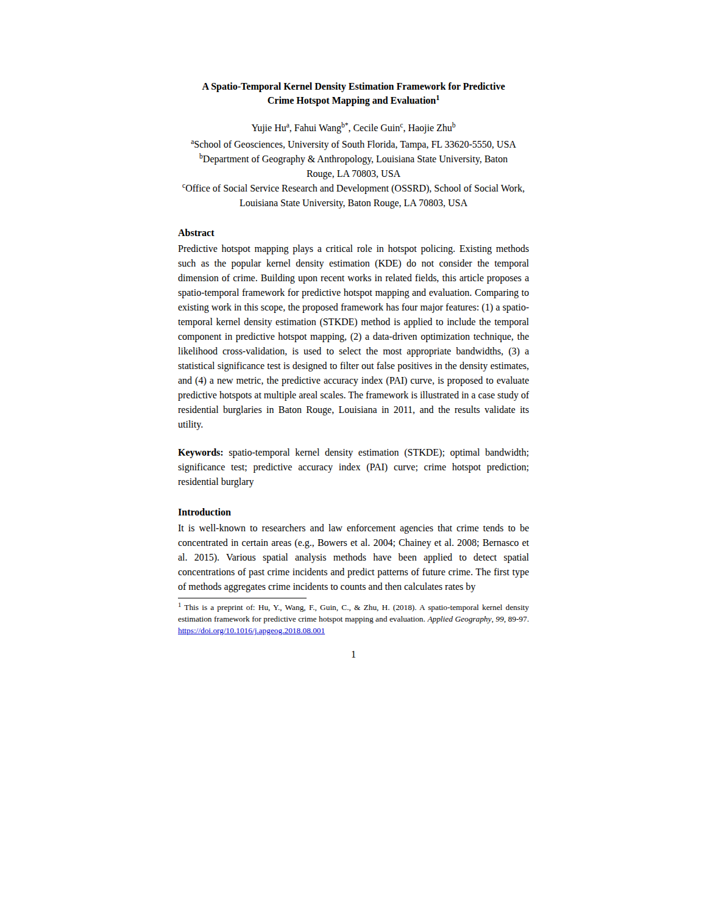A Spatio-Temporal Kernel Density Estimation Framework for Predictive
Crime Hotspot Mapping and Evaluation1
Yujie Hua, Fahui Wangb*, Cecile Guinc, Haojie Zhub
aSchool of Geosciences, University of South Florida, Tampa, FL 33620-5550, USA
bDepartment of Geography & Anthropology, Louisiana State University, Baton
Rouge, LA 70803, USA
cOffice of Social Service Research and Development (OSSRD), School of Social Work,
Louisiana State University, Baton Rouge, LA 70803, USA
Abstract
Predictive hotspot mapping plays a critical role in hotspot policing. Existing methods such as the popular kernel density estimation (KDE) do not consider the temporal dimension of crime. Building upon recent works in related fields, this article proposes a spatio-temporal framework for predictive hotspot mapping and evaluation. Comparing to existing work in this scope, the proposed framework has four major features: (1) a spatio-temporal kernel density estimation (STKDE) method is applied to include the temporal component in predictive hotspot mapping, (2) a data-driven optimization technique, the likelihood cross-validation, is used to select the most appropriate bandwidths, (3) a statistical significance test is designed to filter out false positives in the density estimates, and (4) a new metric, the predictive accuracy index (PAI) curve, is proposed to evaluate predictive hotspots at multiple areal scales. The framework is illustrated in a case study of residential burglaries in Baton Rouge, Louisiana in 2011, and the results validate its utility.
Keywords: spatio-temporal kernel density estimation (STKDE); optimal bandwidth; significance test; predictive accuracy index (PAI) curve; crime hotspot prediction; residential burglary
Introduction
It is well-known to researchers and law enforcement agencies that crime tends to be concentrated in certain areas (e.g., Bowers et al. 2004; Chainey et al. 2008; Bernasco et al. 2015). Various spatial analysis methods have been applied to detect spatial concentrations of past crime incidents and predict patterns of future crime. The first type of methods aggregates crime incidents to counts and then calculates rates by
1 This is a preprint of: Hu, Y., Wang, F., Guin, C., & Zhu, H. (2018). A spatio-temporal kernel density estimation framework for predictive crime hotspot mapping and evaluation. Applied Geography, 99, 89-97. https://doi.org/10.1016/j.apgeog.2018.08.001
1